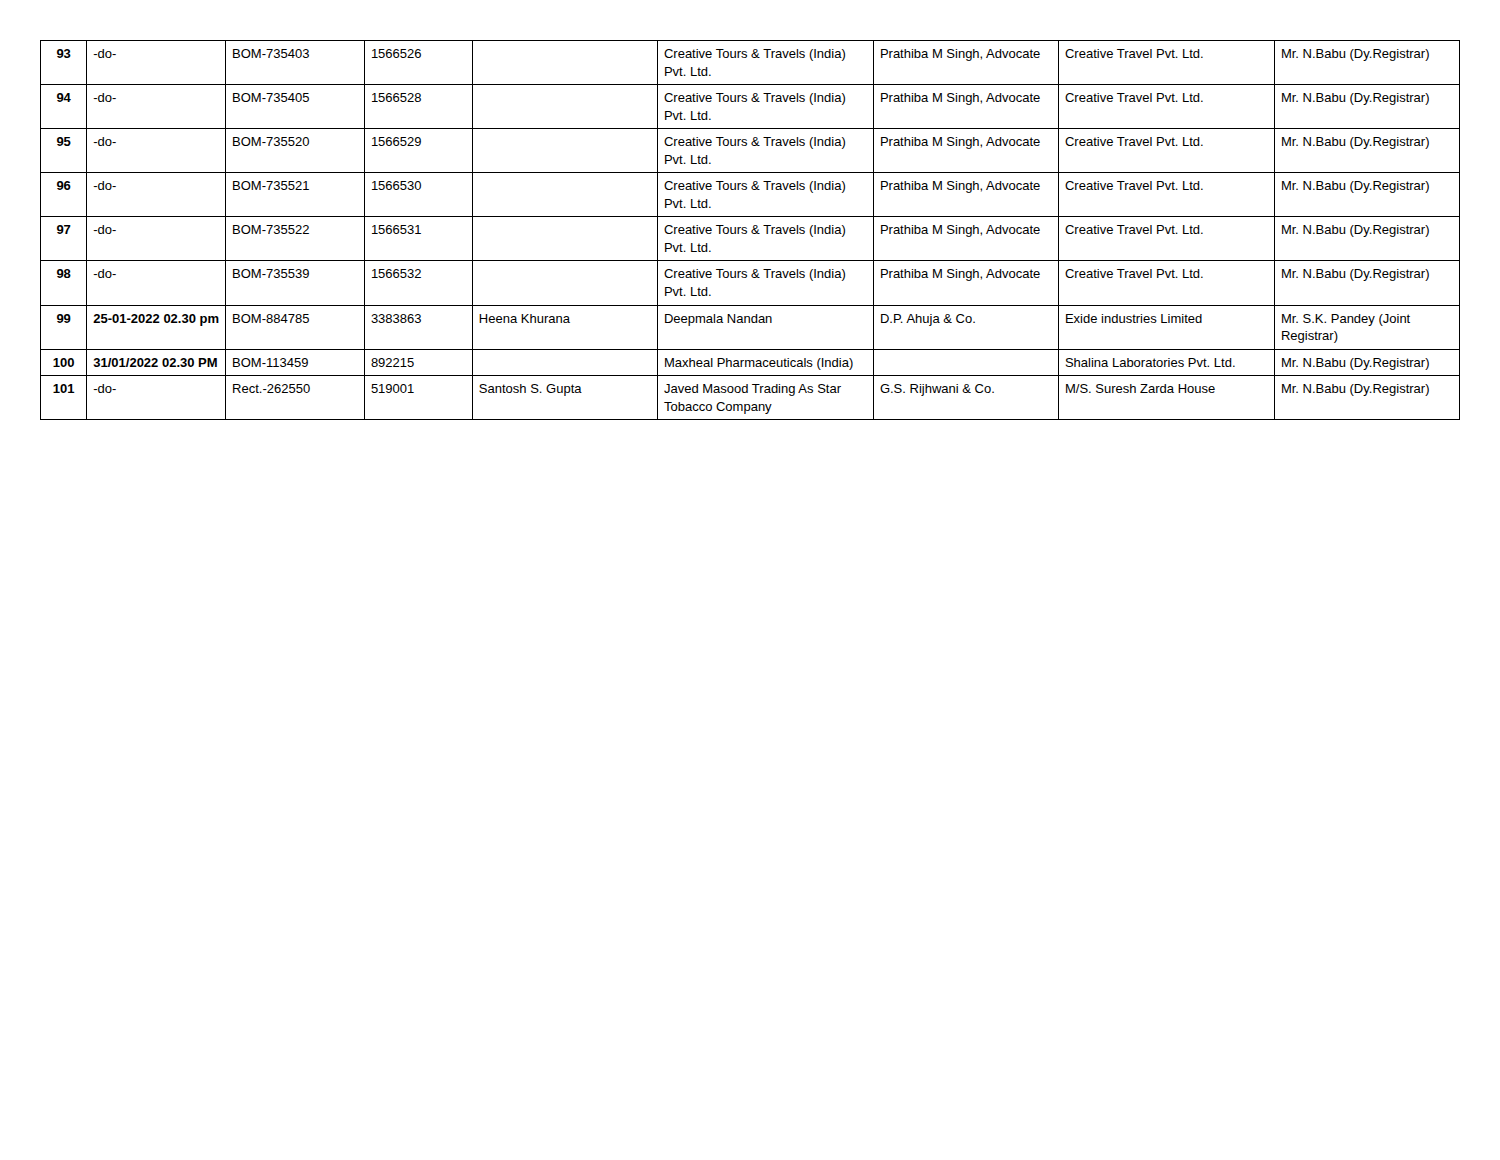| 93 | -do- | BOM-735403 | 1566526 | | Creative Tours & Travels (India) Pvt. Ltd. | Prathiba M Singh, Advocate | Creative Travel Pvt. Ltd. | Mr. N.Babu (Dy.Registrar) |
| 94 | -do- | BOM-735405 | 1566528 | | Creative Tours & Travels (India) Pvt. Ltd. | Prathiba M Singh, Advocate | Creative Travel Pvt. Ltd. | Mr. N.Babu (Dy.Registrar) |
| 95 | -do- | BOM-735520 | 1566529 | | Creative Tours & Travels (India) Pvt. Ltd. | Prathiba M Singh, Advocate | Creative Travel Pvt. Ltd. | Mr. N.Babu (Dy.Registrar) |
| 96 | -do- | BOM-735521 | 1566530 | | Creative Tours & Travels (India) Pvt. Ltd. | Prathiba M Singh, Advocate | Creative Travel Pvt. Ltd. | Mr. N.Babu (Dy.Registrar) |
| 97 | -do- | BOM-735522 | 1566531 | | Creative Tours & Travels (India) Pvt. Ltd. | Prathiba M Singh, Advocate | Creative Travel Pvt. Ltd. | Mr. N.Babu (Dy.Registrar) |
| 98 | -do- | BOM-735539 | 1566532 | | Creative Tours & Travels (India) Pvt. Ltd. | Prathiba M Singh, Advocate | Creative Travel Pvt. Ltd. | Mr. N.Babu (Dy.Registrar) |
| 99 | 25-01-2022 02.30 pm | BOM-884785 | 3383863 | Heena Khurana | Deepmala Nandan | D.P. Ahuja & Co. | Exide industries Limited | Mr. S.K. Pandey (Joint Registrar) |
| 100 | 31/01/2022 02.30 PM | BOM-113459 | 892215 | | Maxheal Pharmaceuticals (India) | | Shalina Laboratories Pvt. Ltd. | Mr. N.Babu (Dy.Registrar) |
| 101 | -do- | Rect.-262550 | 519001 | Santosh S. Gupta | Javed Masood Trading As Star Tobacco Company | G.S. Rijhwani & Co. | M/S. Suresh Zarda House | Mr. N.Babu (Dy.Registrar) |